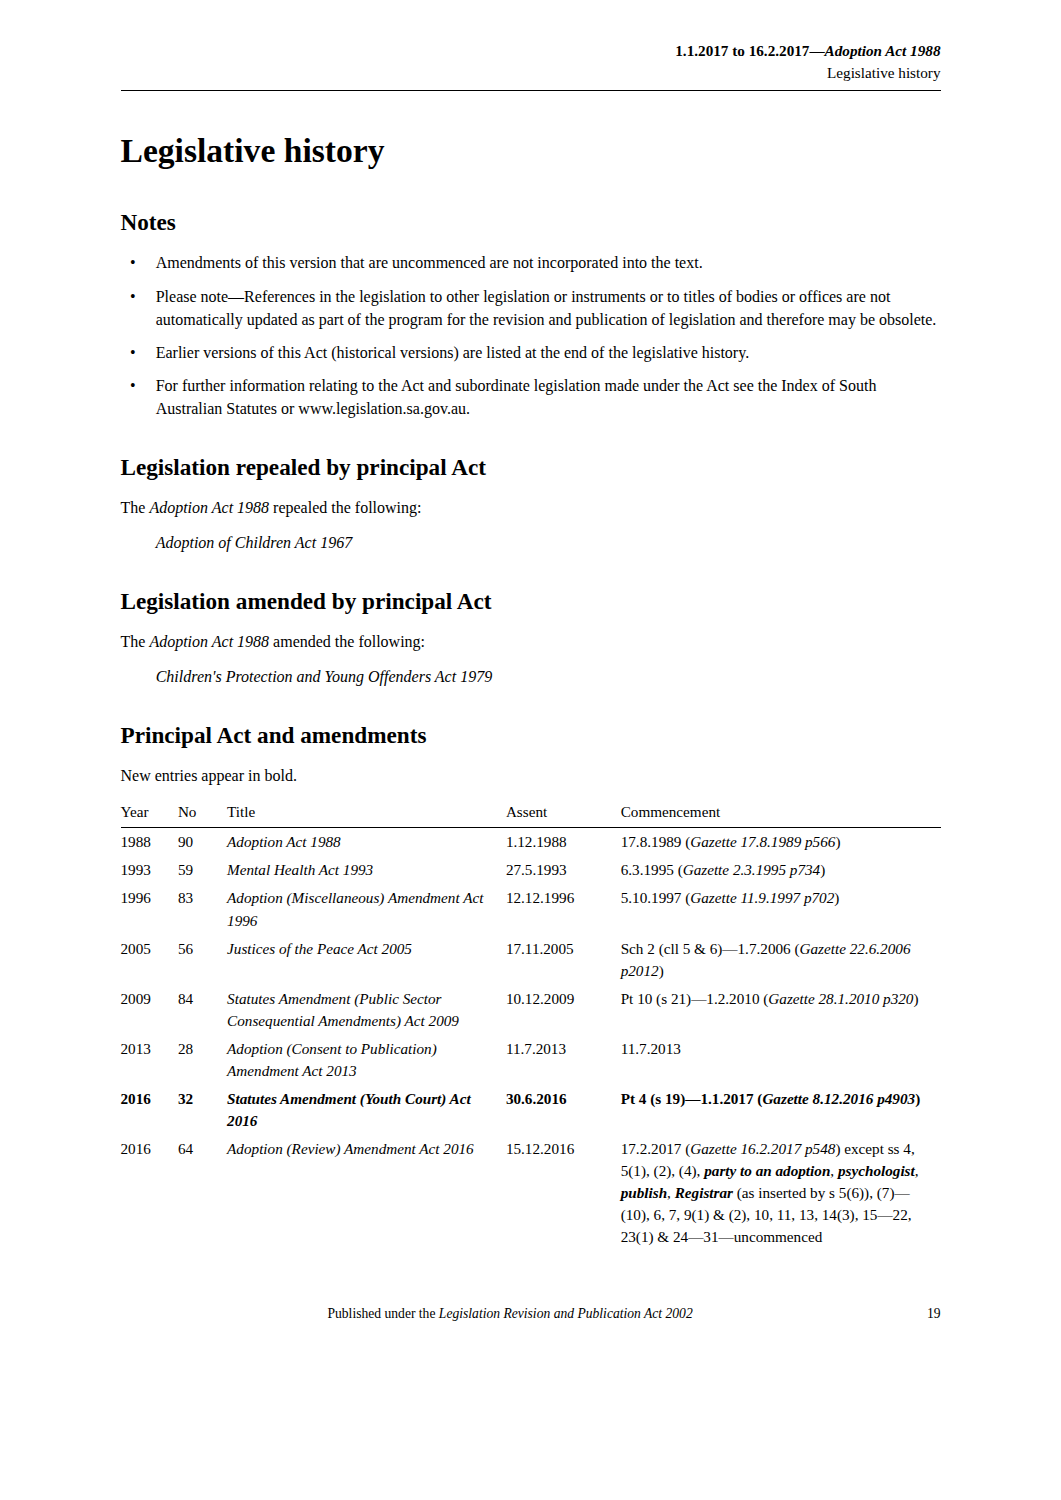1.1.2017 to 16.2.2017—Adoption Act 1988
Legislative history
Legislative history
Notes
Amendments of this version that are uncommenced are not incorporated into the text.
Please note—References in the legislation to other legislation or instruments or to titles of bodies or offices are not automatically updated as part of the program for the revision and publication of legislation and therefore may be obsolete.
Earlier versions of this Act (historical versions) are listed at the end of the legislative history.
For further information relating to the Act and subordinate legislation made under the Act see the Index of South Australian Statutes or www.legislation.sa.gov.au.
Legislation repealed by principal Act
The Adoption Act 1988 repealed the following:
Adoption of Children Act 1967
Legislation amended by principal Act
The Adoption Act 1988 amended the following:
Children's Protection and Young Offenders Act 1979
Principal Act and amendments
New entries appear in bold.
| Year | No | Title | Assent | Commencement |
| --- | --- | --- | --- | --- |
| 1988 | 90 | Adoption Act 1988 | 1.12.1988 | 17.8.1989 ( Gazette 17.8.1989 p566 ) |
| 1993 | 59 | Mental Health Act 1993 | 27.5.1993 | 6.3.1995 ( Gazette 2.3.1995 p734 ) |
| 1996 | 83 | Adoption (Miscellaneous) Amendment Act 1996 | 12.12.1996 | 5.10.1997 ( Gazette 11.9.1997 p702 ) |
| 2005 | 56 | Justices of the Peace Act 2005 | 17.11.2005 | Sch 2 (cll 5 & 6)—1.7.2006 ( Gazette 22.6.2006 p2012 ) |
| 2009 | 84 | Statutes Amendment (Public Sector Consequential Amendments) Act 2009 | 10.12.2009 | Pt 10 (s 21)—1.2.2010 ( Gazette 28.1.2010 p320 ) |
| 2013 | 28 | Adoption (Consent to Publication) Amendment Act 2013 | 11.7.2013 | 11.7.2013 |
| 2016 | 32 | Statutes Amendment (Youth Court) Act 2016 | 30.6.2016 | Pt 4 (s 19)—1.1.2017 ( Gazette 8.12.2016 p4903 ) |
| 2016 | 64 | Adoption (Review) Amendment Act 2016 | 15.12.2016 | 17.2.2017 ( Gazette 16.2.2017 p548 ) except ss 4, 5(1), (2), (4), party to an adoption , psychologist , publish , Registrar (as inserted by s 5(6)), (7)—(10), 6, 7, 9(1) & (2), 10, 11, 13, 14(3), 15—22, 23(1) & 24—31—uncommenced |
Published under the Legislation Revision and Publication Act 2002
19